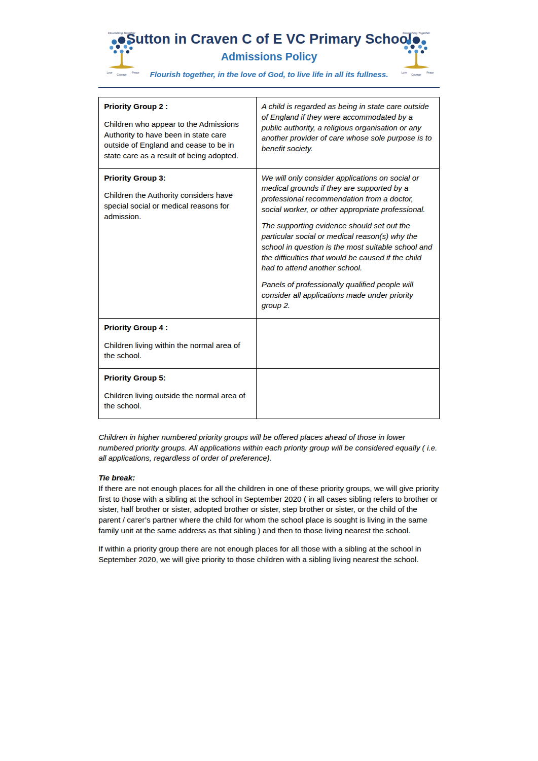Flourishing Together Love Peace Courage
Flourishing Together Love Peace Courage
Sutton in Craven C of E VC Primary School
Admissions Policy
Flourish together, in the love of God, to live life in all its fullness.
| Priority Group 2 : Children who appear to the Admissions Authority to have been in state care outside of England and cease to be in state care as a result of being adopted. | A child is regarded as being in state care outside of England if they were accommodated by a public authority, a religious organisation or any another provider of care whose sole purpose is to benefit society. |
| Priority Group 3: Children the Authority considers have special social or medical reasons for admission. | We will only consider applications on social or medical grounds if they are supported by a professional recommendation from a doctor, social worker, or other appropriate professional. The supporting evidence should set out the particular social or medical reason(s) why the school in question is the most suitable school and the difficulties that would be caused if the child had to attend another school. Panels of professionally qualified people will consider all applications made under priority group 2. |
| Priority Group 4 : Children living within the normal area of the school. | |
| Priority Group 5: Children living outside the normal area of the school. | |
Children in higher numbered priority groups will be offered places ahead of those in lower numbered priority groups. All applications within each priority group will be considered equally ( i.e. all applications, regardless of order of preference).
Tie break:
If there are not enough places for all the children in one of these priority groups, we will give priority first to those with a sibling at the school in September 2020 ( in all cases sibling refers to brother or sister, half brother or sister, adopted brother or sister, step brother or sister, or the child of the parent / carer’s partner where the child for whom the school place is sought is living in the same family unit at the same address as that sibling ) and then to those living nearest the school.
If within a priority group there are not enough places for all those with a sibling at the school in September 2020, we will give priority to those children with a sibling living nearest the school.